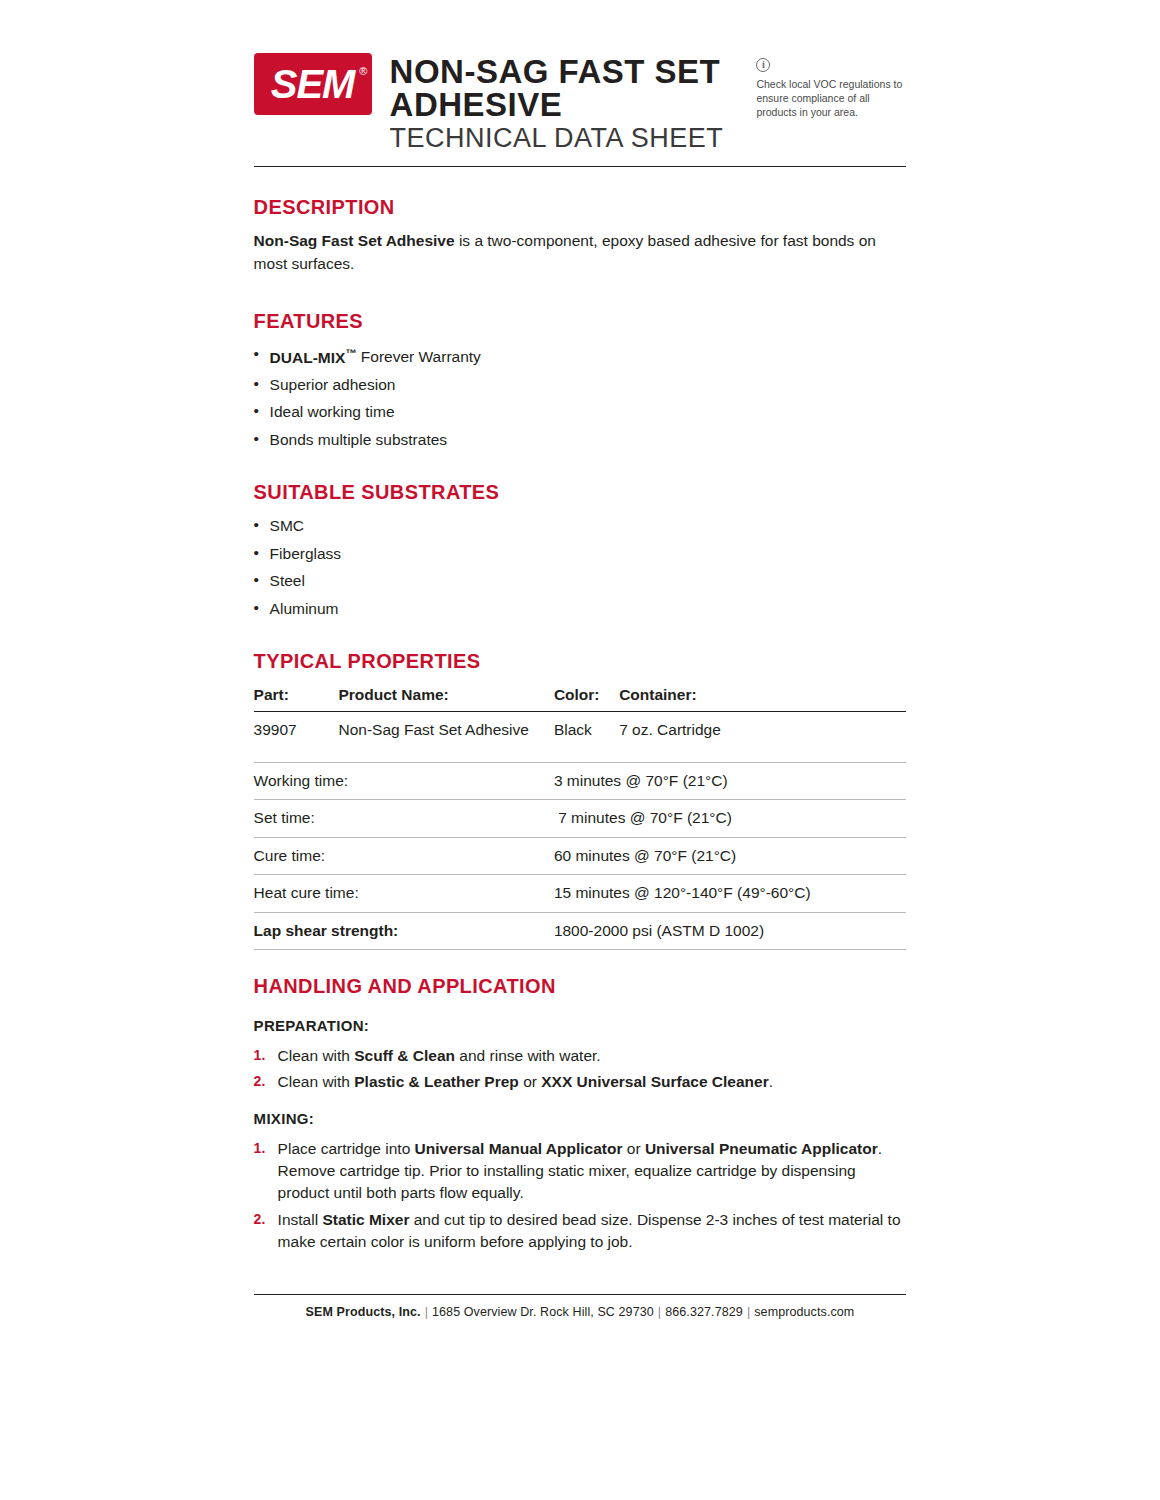SEM®
Non-Sag Fast Set Adhesive
Technical Data Sheet
i
Check local VOC regulations to ensure compliance of all products in your area.
Description
Non-Sag Fast Set Adhesive is a two-component, epoxy based adhesive for fast bonds on most surfaces.
Features
DUAL-MIX™ Forever Warranty
Superior adhesion
Ideal working time
Bonds multiple substrates
Suitable Substrates
SMC
Fiberglass
Steel
Aluminum
Typical Properties
| Part: | Product Name: | Color: | Container: |
| --- | --- | --- | --- |
| 39907 | Non-Sag Fast Set Adhesive | Black | 7 oz. Cartridge |
| Working time: | 3 minutes @ 70°F (21°C) |
| Set time: | 7 minutes @ 70°F (21°C) |
| Cure time: | 60 minutes @ 70°F (21°C) |
| Heat cure time: | 15 minutes @ 120°-140°F (49°-60°C) |
| Lap shear strength: | 1800-2000 psi (ASTM D 1002) |
Handling and Application
Preparation:
Clean with Scuff & Clean and rinse with water.
Clean with Plastic & Leather Prep or XXX Universal Surface Cleaner.
Mixing:
Place cartridge into Universal Manual Applicator or Universal Pneumatic Applicator. Remove cartridge tip. Prior to installing static mixer, equalize cartridge by dispensing product until both parts flow equally.
Install Static Mixer and cut tip to desired bead size. Dispense 2-3 inches of test material to make certain color is uniform before applying to job.
SEM Products, Inc.|1685 Overview Dr. Rock Hill, SC 29730|866.327.7829|semproducts.com